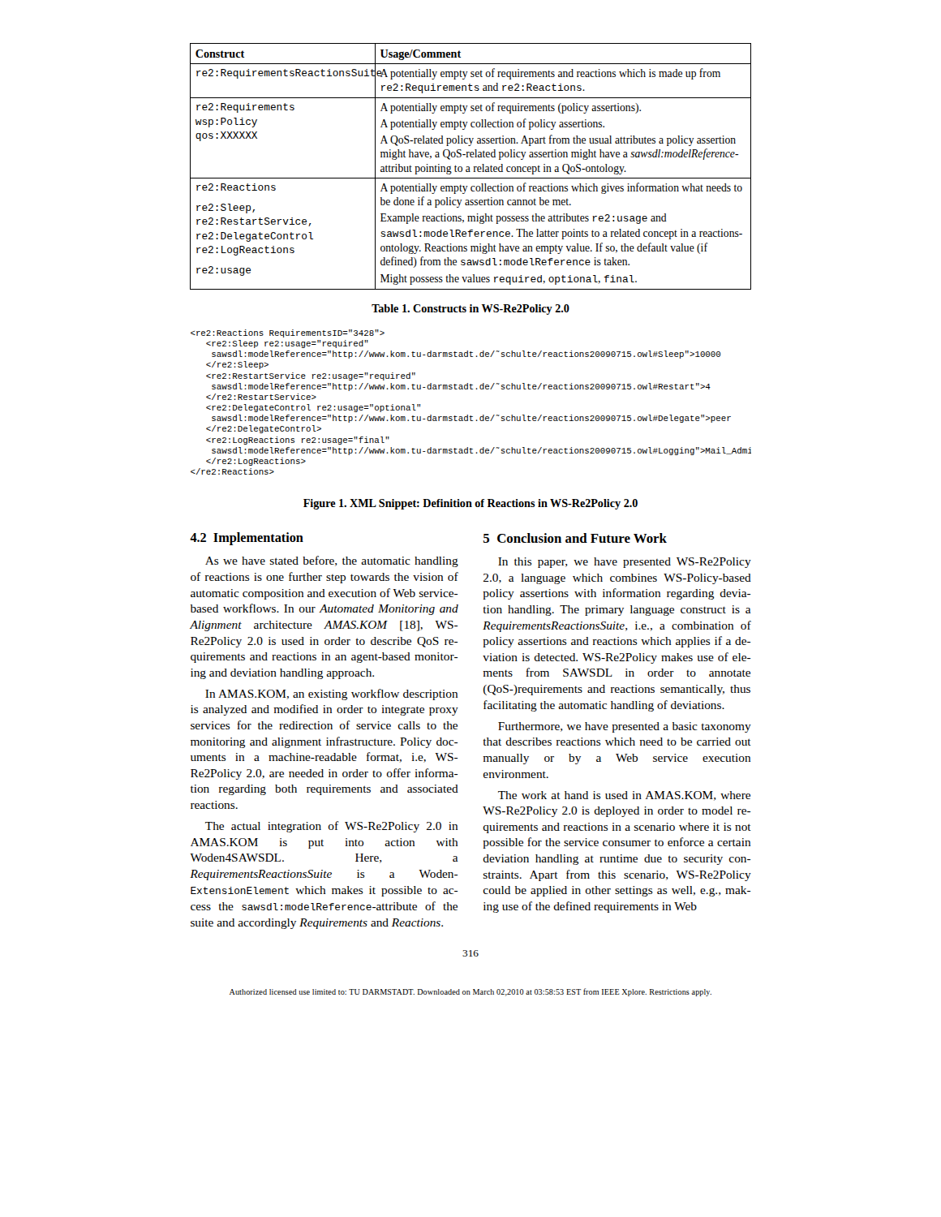| Construct | Usage/Comment |
| --- | --- |
| re2:RequirementsReactionsSuite | A potentially empty set of requirements and reactions which is made up from re2:Requirements and re2:Reactions . |
| re2:Requirements wsp:Policy qos:XXXXXX | A potentially empty set of requirements (policy assertions). A potentially empty collection of policy assertions. A QoS-related policy assertion. Apart from the usual attributes a policy assertion might have, a QoS-related policy assertion might have a sawsdl:modelReference -attribut pointing to a related concept in a QoS-ontology. |
| re2:Reactions re2:Sleep, re2:RestartService, re2:DelegateControl re2:LogReactions re2:usage | A potentially empty collection of reactions which gives information what needs to be done if a policy assertion cannot be met. Example reactions, might possess the attributes re2:usage and sawsdl:modelReference . The latter points to a related concept in a reactions-ontology. Reactions might have an empty value. If so, the default value (if defined) from the sawsdl:modelReference is taken. Might possess the values required , optional , final . |
Table 1. Constructs in WS-Re2Policy 2.0
<re2:Reactions RequirementsID="3428">
   <re2:Sleep re2:usage="required"
    sawsdl:modelReference="http://www.kom.tu-darmstadt.de/˜schulte/reactions20090715.owl#Sleep">10000
   </re2:Sleep>
   <re2:RestartService re2:usage="required"
    sawsdl:modelReference="http://www.kom.tu-darmstadt.de/˜schulte/reactions20090715.owl#Restart">4
   </re2:RestartService>
   <re2:DelegateControl re2:usage="optional"
    sawsdl:modelReference="http://www.kom.tu-darmstadt.de/˜schulte/reactions20090715.owl#Delegate">peer
   </re2:DelegateControl>
   <re2:LogReactions re2:usage="final"
    sawsdl:modelReference="http://www.kom.tu-darmstadt.de/˜schulte/reactions20090715.owl#Logging">Mail_Admin
   </re2:LogReactions>
</re2:Reactions>
Figure 1. XML Snippet: Definition of Reactions in WS-Re2Policy 2.0
4.2 Implementation
As we have stated before, the automatic handling of reactions is one further step towards the vision of automatic composition and execution of Web service-based workflows. In our Automated Monitoring and Alignment architecture AMAS.KOM [18], WS-Re2Policy 2.0 is used in order to describe QoS requirements and reactions in an agent-based monitoring and deviation handling approach.
In AMAS.KOM, an existing workflow description is analyzed and modified in order to integrate proxy services for the redirection of service calls to the monitoring and alignment infrastructure. Policy documents in a machine-readable format, i.e, WS-Re2Policy 2.0, are needed in order to offer information regarding both requirements and associated reactions.
The actual integration of WS-Re2Policy 2.0 in AMAS.KOM is put into action with Woden4SAWSDL. Here, a RequirementsReactionsSuite is a Woden-ExtensionElement which makes it possible to access the sawsdl:modelReference-attribute of the suite and accordingly Requirements and Reactions.
5 Conclusion and Future Work
In this paper, we have presented WS-Re2Policy 2.0, a language which combines WS-Policy-based policy assertions with information regarding deviation handling. The primary language construct is a RequirementsReactionsSuite, i.e., a combination of policy assertions and reactions which applies if a deviation is detected. WS-Re2Policy makes use of elements from SAWSDL in order to annotate (QoS-)requirements and reactions semantically, thus facilitating the automatic handling of deviations.
Furthermore, we have presented a basic taxonomy that describes reactions which need to be carried out manually or by a Web service execution environment.
The work at hand is used in AMAS.KOM, where WS-Re2Policy 2.0 is deployed in order to model requirements and reactions in a scenario where it is not possible for the service consumer to enforce a certain deviation handling at runtime due to security constraints. Apart from this scenario, WS-Re2Policy could be applied in other settings as well, e.g., making use of the defined requirements in Web
316
Authorized licensed use limited to: TU DARMSTADT. Downloaded on March 02,2010 at 03:58:53 EST from IEEE Xplore. Restrictions apply.